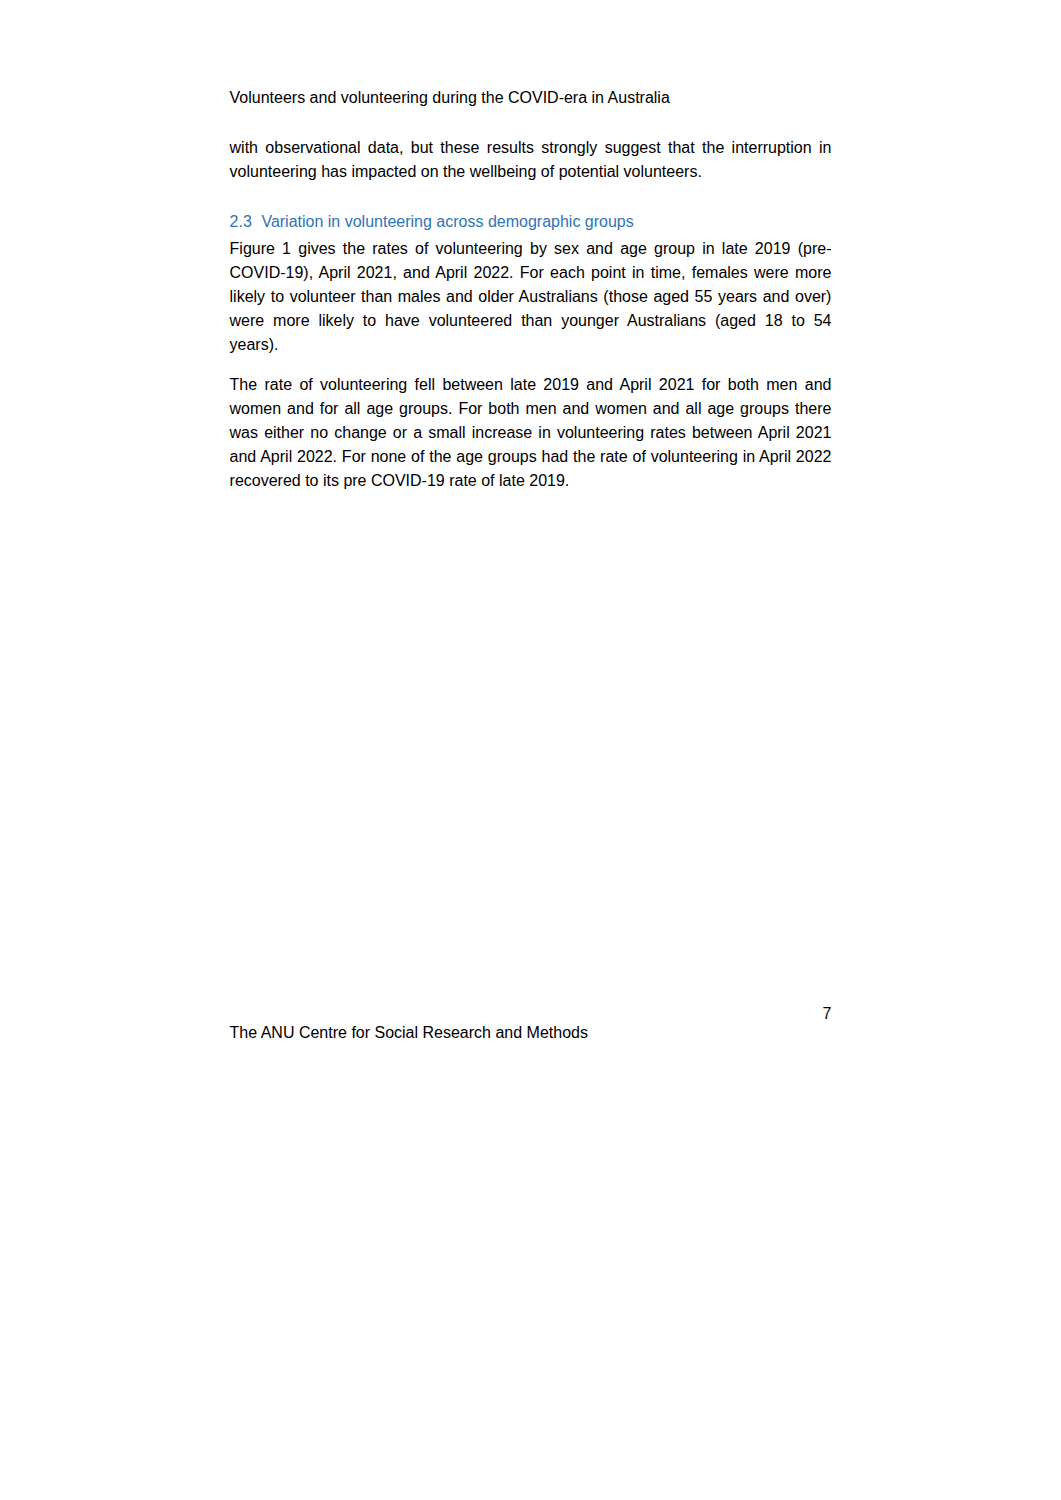Volunteers and volunteering during the COVID-era in Australia
with observational data, but these results strongly suggest that the interruption in volunteering has impacted on the wellbeing of potential volunteers.
2.3 Variation in volunteering across demographic groups
Figure 1 gives the rates of volunteering by sex and age group in late 2019 (pre-COVID-19), April 2021, and April 2022. For each point in time, females were more likely to volunteer than males and older Australians (those aged 55 years and over) were more likely to have volunteered than younger Australians (aged 18 to 54 years).
The rate of volunteering fell between late 2019 and April 2021 for both men and women and for all age groups. For both men and women and all age groups there was either no change or a small increase in volunteering rates between April 2021 and April 2022. For none of the age groups had the rate of volunteering in April 2022 recovered to its pre COVID-19 rate of late 2019.
The ANU Centre for Social Research and Methods
7